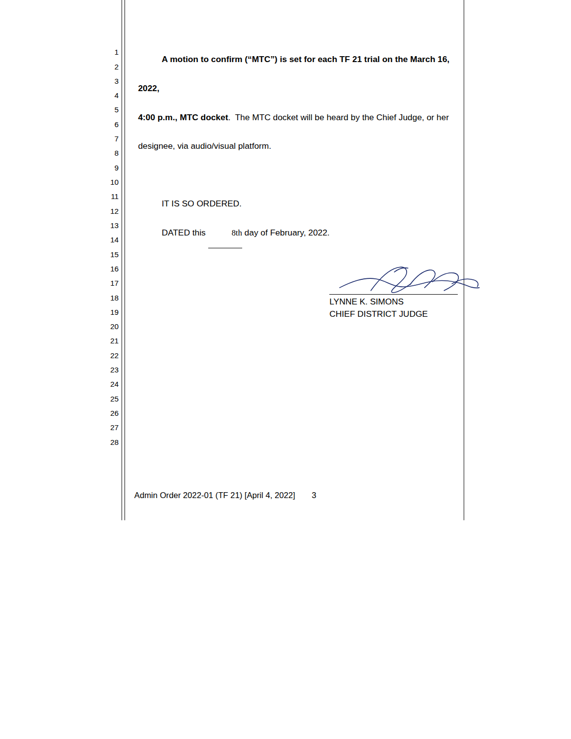1
2
3
4
5
6
7
8
9
10
11
12
13
14
15
16
17
18
19
20
21
22
23
24
25
26
27
28
A motion to confirm (“MTC”) is set for each TF 21 trial on the March 16, 2022,
4:00 p.m., MTC docket. The MTC docket will be heard by the Chief Judge, or her
designee, via audio/visual platform.
IT IS SO ORDERED.
DATED this 8th day of February, 2022.
LYNNE K. SIMONS
CHIEF DISTRICT JUDGE
Admin Order 2022-01 (TF 21) [April 4, 2022]3